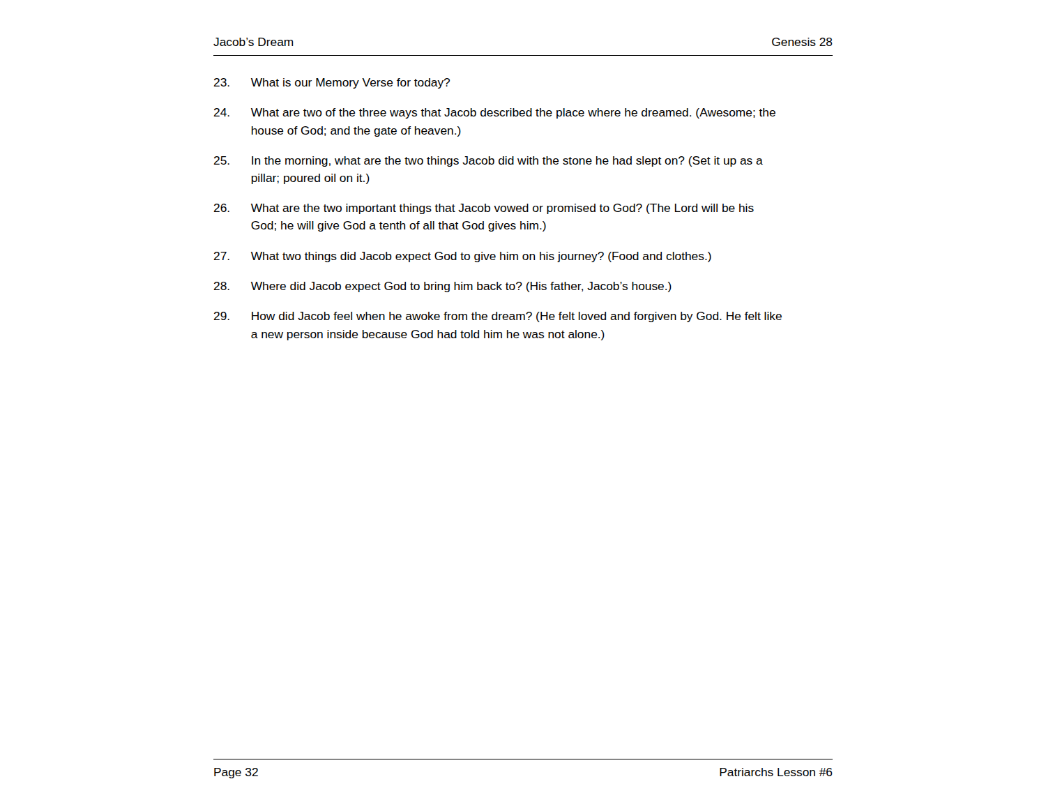Jacob’s Dream
Genesis 28
23. What is our Memory Verse for today?
24. What are two of the three ways that Jacob described the place where he dreamed. (Awesome; the house of God; and the gate of heaven.)
25. In the morning, what are the two things Jacob did with the stone he had slept on? (Set it up as a pillar; poured oil on it.)
26. What are the two important things that Jacob vowed or promised to God? (The Lord will be his God; he will give God a tenth of all that God gives him.)
27. What two things did Jacob expect God to give him on his journey? (Food and clothes.)
28. Where did Jacob expect God to bring him back to? (His father, Jacob’s house.)
29. How did Jacob feel when he awoke from the dream? (He felt loved and forgiven by God. He felt like a new person inside because God had told him he was not alone.)
Page 32
Patriarchs Lesson #6